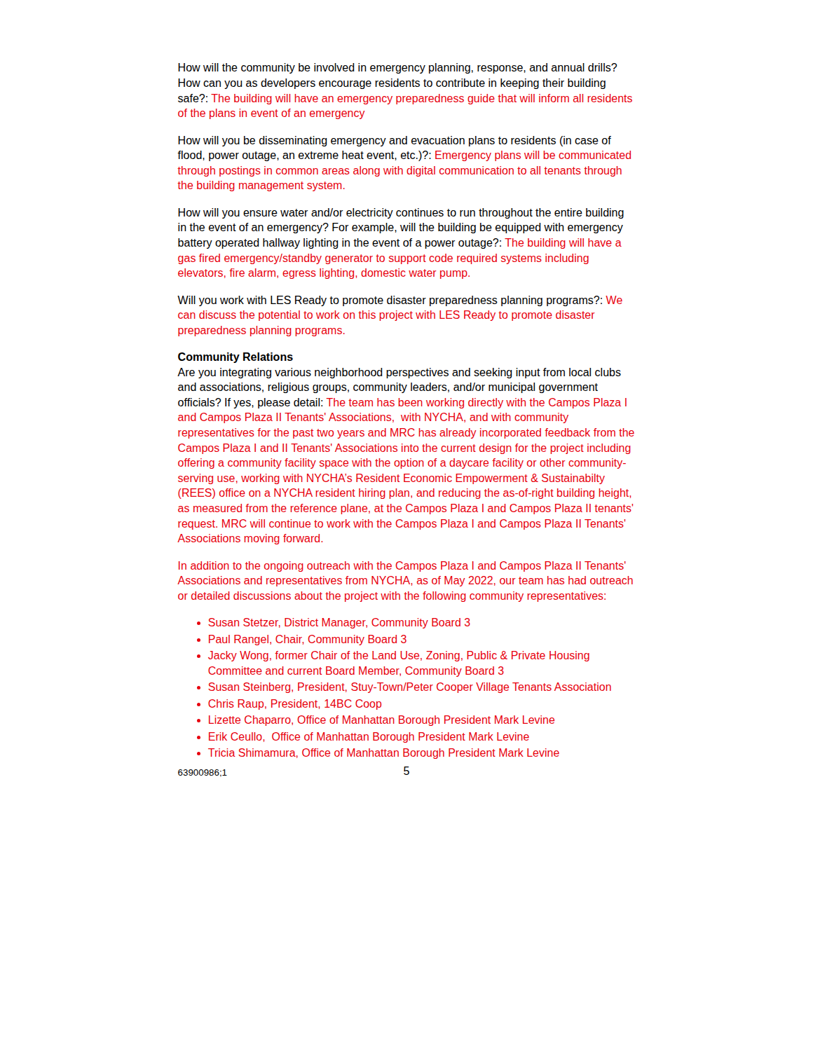How will the community be involved in emergency planning, response, and annual drills? How can you as developers encourage residents to contribute in keeping their building safe?: The building will have an emergency preparedness guide that will inform all residents of the plans in event of an emergency
How will you be disseminating emergency and evacuation plans to residents (in case of flood, power outage, an extreme heat event, etc.)?: Emergency plans will be communicated through postings in common areas along with digital communication to all tenants through the building management system.
How will you ensure water and/or electricity continues to run throughout the entire building in the event of an emergency? For example, will the building be equipped with emergency battery operated hallway lighting in the event of a power outage?: The building will have a gas fired emergency/standby generator to support code required systems including elevators, fire alarm, egress lighting, domestic water pump.
Will you work with LES Ready to promote disaster preparedness planning programs?: We can discuss the potential to work on this project with LES Ready to promote disaster preparedness planning programs.
Community Relations
Are you integrating various neighborhood perspectives and seeking input from local clubs and associations, religious groups, community leaders, and/or municipal government officials? If yes, please detail: The team has been working directly with the Campos Plaza I and Campos Plaza II Tenants' Associations, with NYCHA, and with community representatives for the past two years and MRC has already incorporated feedback from the Campos Plaza I and II Tenants' Associations into the current design for the project including offering a community facility space with the option of a daycare facility or other community-serving use, working with NYCHA’s Resident Economic Empowerment & Sustainabilty (REES) office on a NYCHA resident hiring plan, and reducing the as-of-right building height, as measured from the reference plane, at the Campos Plaza I and Campos Plaza II tenants' request. MRC will continue to work with the Campos Plaza I and Campos Plaza II Tenants' Associations moving forward.
In addition to the ongoing outreach with the Campos Plaza I and Campos Plaza II Tenants' Associations and representatives from NYCHA, as of May 2022, our team has had outreach or detailed discussions about the project with the following community representatives:
Susan Stetzer, District Manager, Community Board 3
Paul Rangel, Chair, Community Board 3
Jacky Wong, former Chair of the Land Use, Zoning, Public & Private Housing Committee and current Board Member, Community Board 3
Susan Steinberg, President, Stuy-Town/Peter Cooper Village Tenants Association
Chris Raup, President, 14BC Coop
Lizette Chaparro, Office of Manhattan Borough President Mark Levine
Erik Ceullo, Office of Manhattan Borough President Mark Levine
Tricia Shimamura, Office of Manhattan Borough President Mark Levine
63900986;1
5